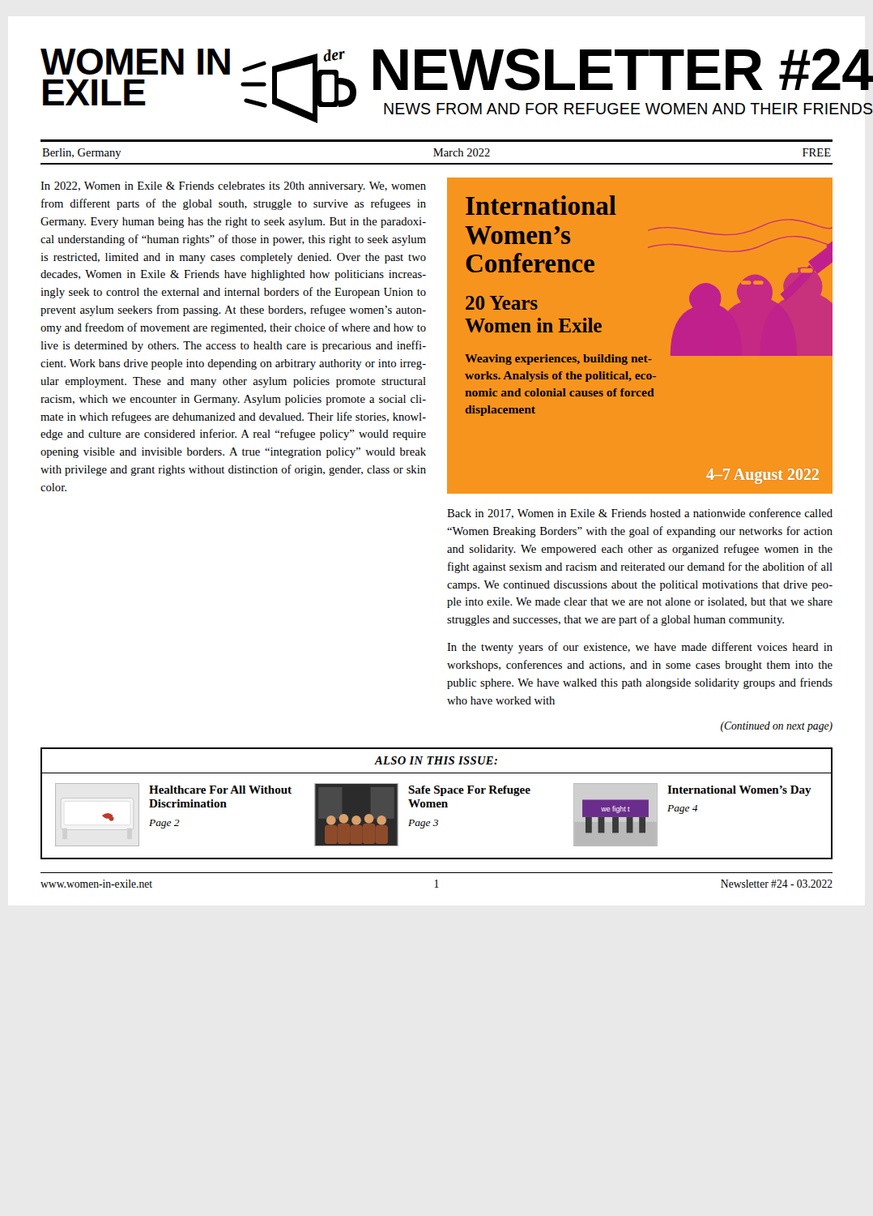WOMEN IN EXILE
der
NEWSLETTER #24
NEWS FROM AND FOR REFUGEE WOMEN AND THEIR FRIENDS
Berlin, Germany March 2022 FREE
In 2022, Women in Exile & Friends celebrates its 20th anniversary. We, women from different parts of the global south, struggle to survive as refugees in Germany. Every human being has the right to seek asylum. But in the paradoxical understanding of “human rights” of those in power, this right to seek asylum is restricted, limited and in many cases completely denied. Over the past two decades, Women in Exile & Friends have highlighted how politicians increasingly seek to control the external and internal borders of the European Union to prevent asylum seekers from passing. At these borders, refugee women’s autonomy and freedom of movement are regimented, their choice of where and how to live is determined by others. The access to health care is precarious and inefficient. Work bans drive people into depending on arbitrary authority or into irregular employment. These and many other asylum policies promote structural racism, which we encounter in Germany. Asylum policies promote a social climate in which refugees are dehumanized and devalued. Their life stories, knowledge and culture are considered inferior. A real “refugee policy” would require opening visible and invisible borders. A true “integration policy” would break with privilege and grant rights without distinction of origin, gender, class or skin color.
International Women’s Conference
20 Years
Women in Exile
Weaving experiences, building networks. Analysis of the political, economic and colonial causes of forced displacement
4–7 August 2022
Back in 2017, Women in Exile & Friends hosted a nationwide conference called “Women Breaking Borders” with the goal of expanding our networks for action and solidarity. We empowered each other as organized refugee women in the fight against sexism and racism and reiterated our demand for the abolition of all camps. We continued discussions about the political motivations that drive people into exile. We made clear that we are not alone or isolated, but that we share struggles and successes, that we are part of a global human community.
In the twenty years of our existence, we have made different voices heard in workshops, conferences and actions, and in some cases brought them into the public sphere. We have walked this path alongside solidarity groups and friends who have worked with
(Continued on next page)
ALSO IN THIS ISSUE:
Healthcare For All Without Discrimination
Page 2
Safe Space For Refugee Women
Page 3
we fight t
International Women’s Day
Page 4
www.women-in-exile.net 1 Newsletter #24 - 03.2022